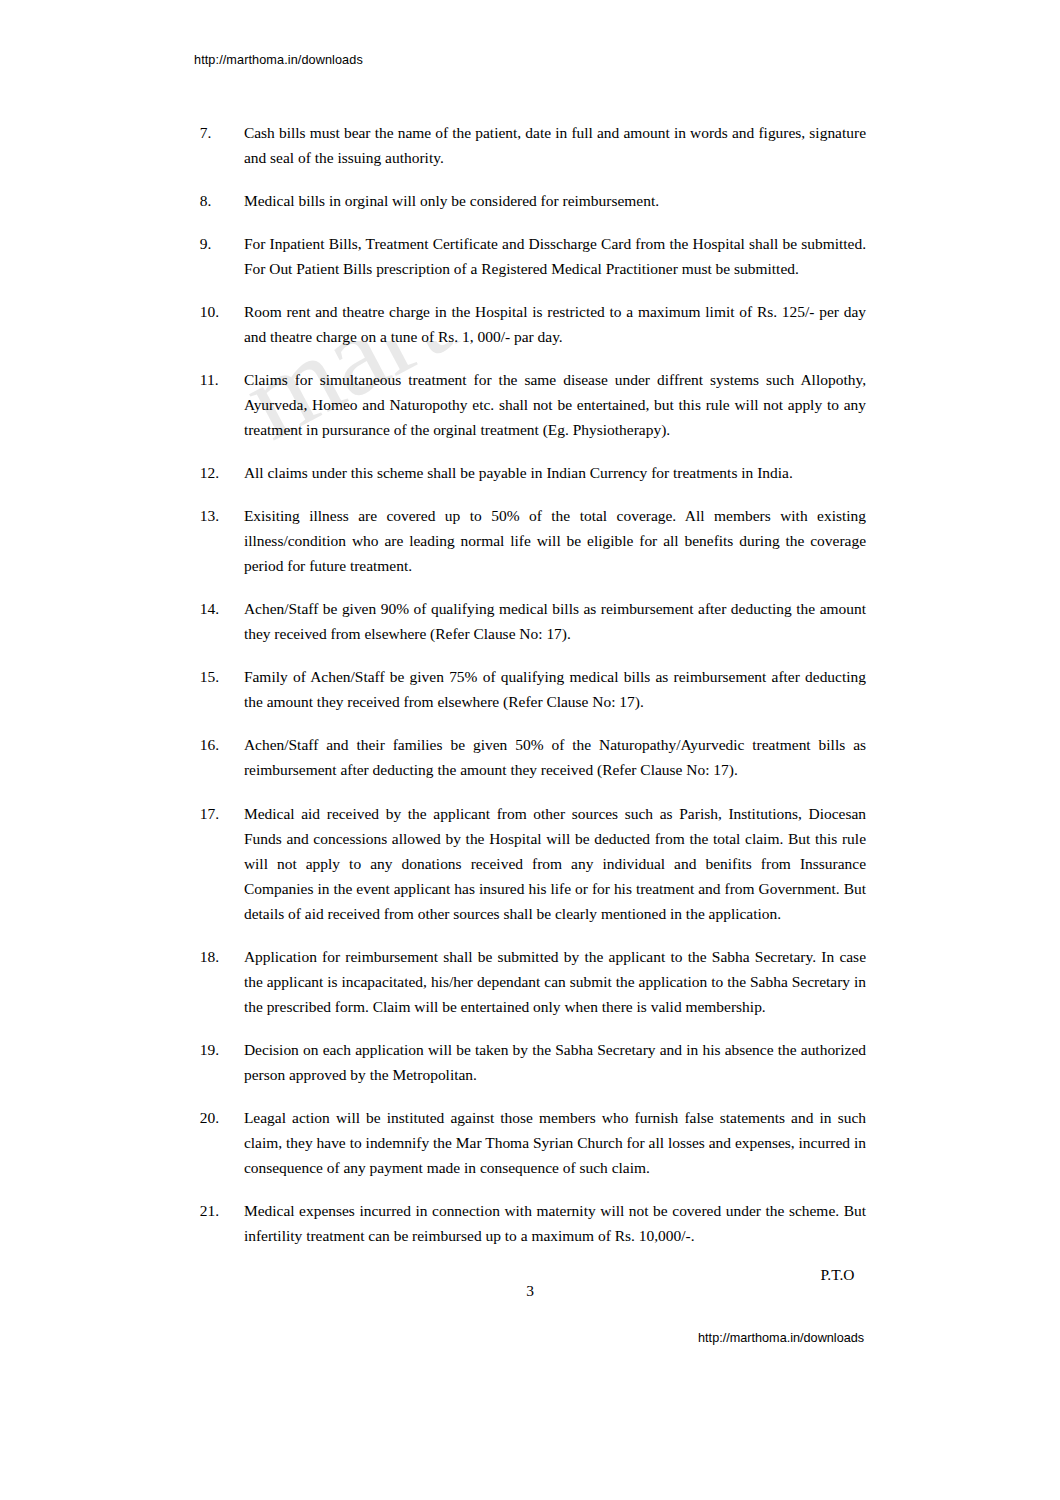http://marthoma.in/downloads
marthoma.in
Cash bills must bear the name of the patient, date in full and amount in words and figures, signature and seal of the issuing authority.
Medical bills in orginal will only be considered for reimbursement.
For Inpatient Bills, Treatment Certificate and Disscharge Card from the Hospital shall be submitted. For Out Patient Bills prescription of a Registered Medical Practitioner must be submitted.
Room rent and theatre charge in the Hospital is restricted to a maximum limit of Rs. 125/- per day and theatre charge on a tune of Rs. 1, 000/- par day.
Claims for simultaneous treatment for the same disease under diffrent systems such Allopothy, Ayurveda, Homeo and Naturopothy etc. shall not be entertained, but this rule will not apply to any treatment in pursurance of the orginal treatment (Eg. Physiotherapy).
All claims under this scheme shall be payable in Indian Currency for treatments in India.
Exisiting illness are covered up to 50% of the total coverage. All members with existing illness/condition who are leading normal life will be eligible for all benefits during the coverage period for future treatment.
Achen/Staff be given 90% of qualifying medical bills as reimbursement after deducting the amount they received from elsewhere (Refer Clause No: 17).
Family of Achen/Staff be given 75% of qualifying medical bills as reimbursement after deducting the amount they received from elsewhere (Refer Clause No: 17).
Achen/Staff and their families be given 50% of the Naturopathy/Ayurvedic treatment bills as reimbursement after deducting the amount they received (Refer Clause No: 17).
Medical aid received by the applicant from other sources such as Parish, Institutions, Diocesan Funds and concessions allowed by the Hospital will be deducted from the total claim. But this rule will not apply to any donations received from any individual and benifits from Inssurance Companies in the event applicant has insured his life or for his treatment and from Government. But details of aid received from other sources shall be clearly mentioned in the application.
Application for reimbursement shall be submitted by the applicant to the Sabha Secretary. In case the applicant is incapacitated, his/her dependant can submit the application to the Sabha Secretary in the prescribed form. Claim will be entertained only when there is valid membership.
Decision on each application will be taken by the Sabha Secretary and in his absence the authorized person approved by the Metropolitan.
Leagal action will be instituted against those members who furnish false statements and in such claim, they have to indemnify the Mar Thoma Syrian Church for all losses and expenses, incurred in consequence of any payment made in consequence of such claim.
Medical expenses incurred in connection with maternity will not be covered under the scheme. But infertility treatment can be reimbursed up to a maximum of Rs. 10,000/-.
P.T.O
3
http://marthoma.in/downloads